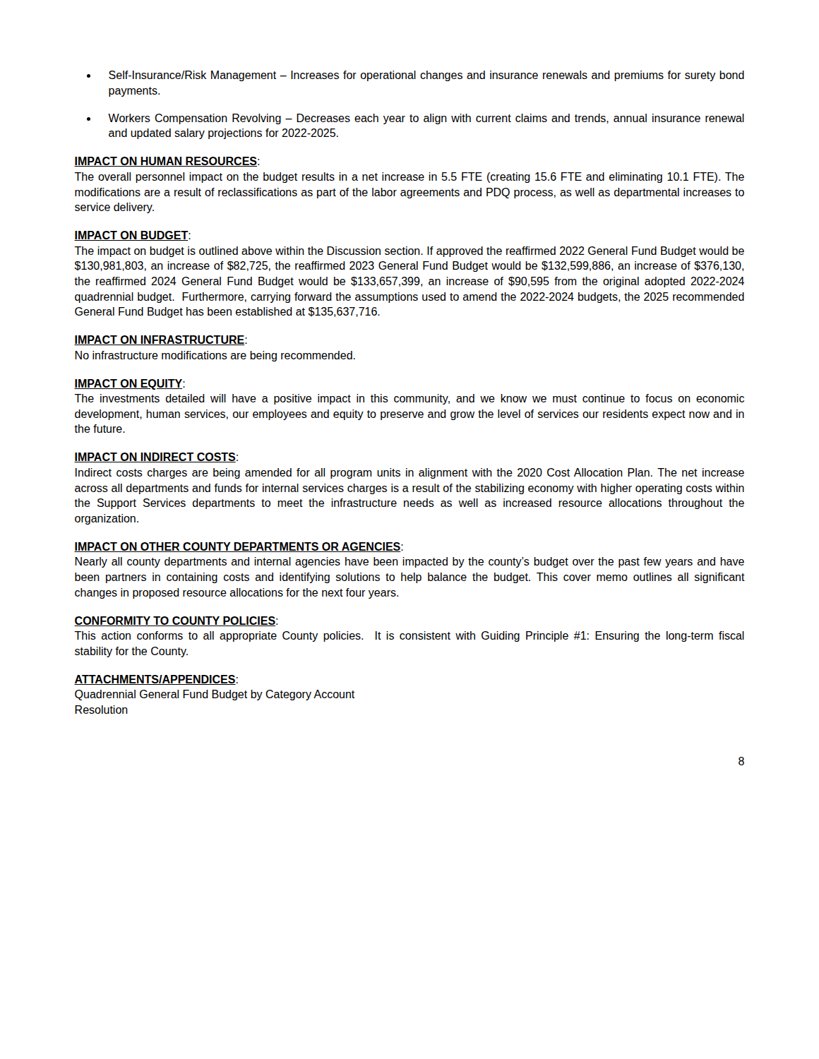Self-Insurance/Risk Management – Increases for operational changes and insurance renewals and premiums for surety bond payments.
Workers Compensation Revolving – Decreases each year to align with current claims and trends, annual insurance renewal and updated salary projections for 2022-2025.
IMPACT ON HUMAN RESOURCES
:
The overall personnel impact on the budget results in a net increase in 5.5 FTE (creating 15.6 FTE and eliminating 10.1 FTE). The modifications are a result of reclassifications as part of the labor agreements and PDQ process, as well as departmental increases to service delivery.
IMPACT ON BUDGET
:
The impact on budget is outlined above within the Discussion section. If approved the reaffirmed 2022 General Fund Budget would be $130,981,803, an increase of $82,725, the reaffirmed 2023 General Fund Budget would be $132,599,886, an increase of $376,130, the reaffirmed 2024 General Fund Budget would be $133,657,399, an increase of $90,595 from the original adopted 2022-2024 quadrennial budget. Furthermore, carrying forward the assumptions used to amend the 2022-2024 budgets, the 2025 recommended General Fund Budget has been established at $135,637,716.
IMPACT ON INFRASTRUCTURE
:
No infrastructure modifications are being recommended.
IMPACT ON EQUITY
:
The investments detailed will have a positive impact in this community, and we know we must continue to focus on economic development, human services, our employees and equity to preserve and grow the level of services our residents expect now and in the future.
IMPACT ON INDIRECT COSTS
:
Indirect costs charges are being amended for all program units in alignment with the 2020 Cost Allocation Plan. The net increase across all departments and funds for internal services charges is a result of the stabilizing economy with higher operating costs within the Support Services departments to meet the infrastructure needs as well as increased resource allocations throughout the organization.
IMPACT ON OTHER COUNTY DEPARTMENTS OR AGENCIES
:
Nearly all county departments and internal agencies have been impacted by the county’s budget over the past few years and have been partners in containing costs and identifying solutions to help balance the budget. This cover memo outlines all significant changes in proposed resource allocations for the next four years.
CONFORMITY TO COUNTY POLICIES
:
This action conforms to all appropriate County policies. It is consistent with Guiding Principle #1: Ensuring the long-term fiscal stability for the County.
ATTACHMENTS/APPENDICES
:
Quadrennial General Fund Budget by Category Account
Resolution
8